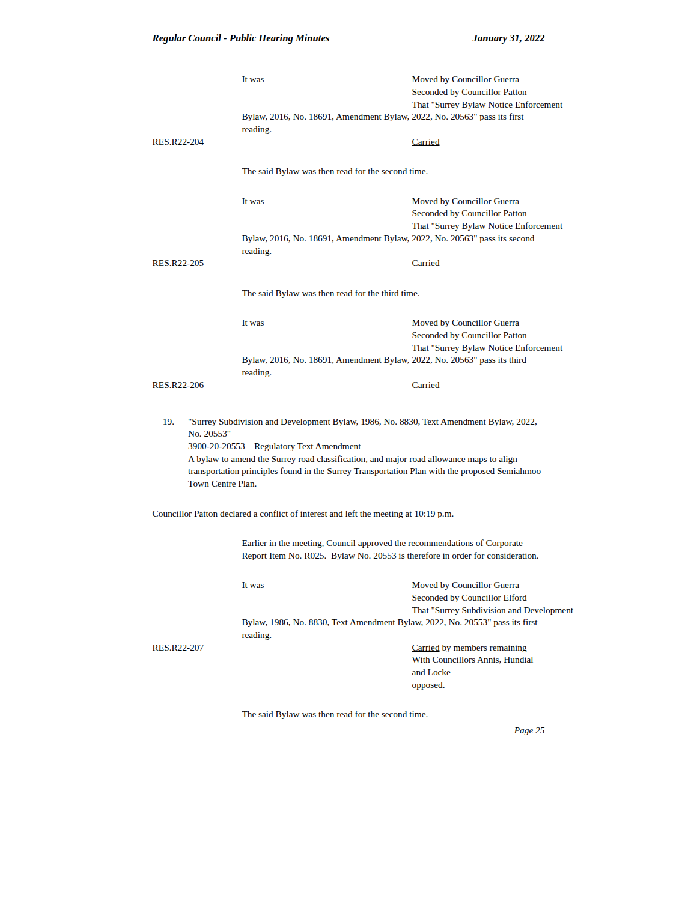Regular Council - Public Hearing Minutes January 31, 2022
It was
Moved by Councillor Guerra
Seconded by Councillor Patton
That "Surrey Bylaw Notice Enforcement
Bylaw, 2016, No. 18691, Amendment Bylaw, 2022, No. 20563" pass its first reading.
RES.R22-204
Carried
The said Bylaw was then read for the second time.
It was
Moved by Councillor Guerra
Seconded by Councillor Patton
That "Surrey Bylaw Notice Enforcement
Bylaw, 2016, No. 18691, Amendment Bylaw, 2022, No. 20563" pass its second reading.
RES.R22-205
Carried
The said Bylaw was then read for the third time.
It was
Moved by Councillor Guerra
Seconded by Councillor Patton
That "Surrey Bylaw Notice Enforcement
Bylaw, 2016, No. 18691, Amendment Bylaw, 2022, No. 20563" pass its third reading.
RES.R22-206
Carried
19.
"Surrey Subdivision and Development Bylaw, 1986, No. 8830, Text Amendment Bylaw, 2022, No. 20553"
3900-20-20553 – Regulatory Text Amendment
A bylaw to amend the Surrey road classification, and major road allowance maps to align transportation principles found in the Surrey Transportation Plan with the proposed Semiahmoo Town Centre Plan.
Councillor Patton declared a conflict of interest and left the meeting at 10:19 p.m.
Earlier in the meeting, Council approved the recommendations of Corporate Report Item No. R025. Bylaw No. 20553 is therefore in order for consideration.
It was
Moved by Councillor Guerra
Seconded by Councillor Elford
That "Surrey Subdivision and Development
Bylaw, 1986, No. 8830, Text Amendment Bylaw, 2022, No. 20553" pass its first reading.
RES.R22-207
Carried by members remaining
With Councillors Annis, Hundial and Locke
opposed.
The said Bylaw was then read for the second time.
Page 25